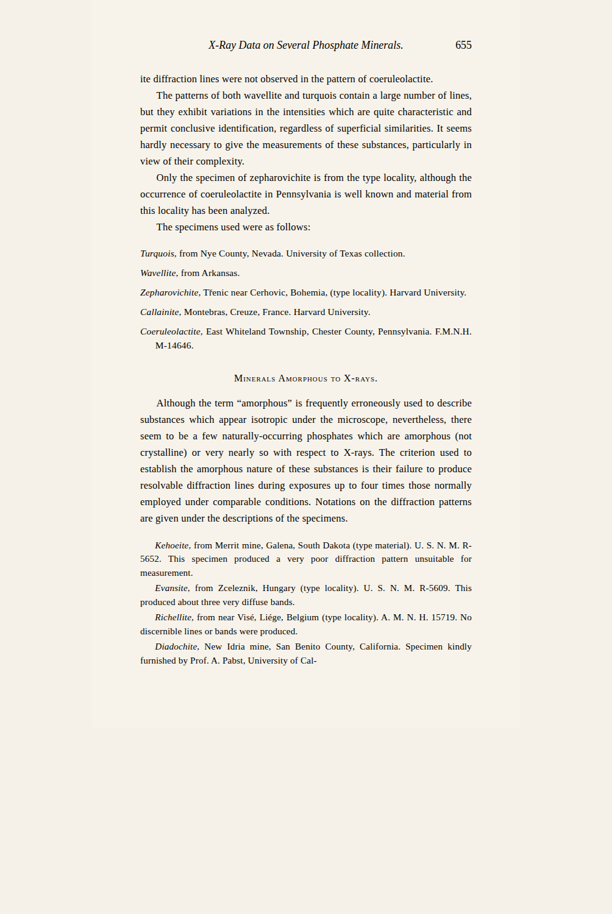X-Ray Data on Several Phosphate Minerals. 655
ite diffraction lines were not observed in the pattern of coeruleolactite.
The patterns of both wavellite and turquois contain a large number of lines, but they exhibit variations in the intensities which are quite characteristic and permit conclusive identification, regardless of superficial similarities. It seems hardly necessary to give the measurements of these substances, particularly in view of their complexity.
Only the specimen of zepharovichite is from the type locality, although the occurrence of coeruleolactite in Pennsylvania is well known and material from this locality has been analyzed.
The specimens used were as follows:
Turquois, from Nye County, Nevada. University of Texas collection.
Wavellite, from Arkansas.
Zepharovichite, Třenic near Cerhovic, Bohemia, (type locality). Harvard University.
Callainite, Montebras, Creuze, France. Harvard University.
Coeruleolactite, East Whiteland Township, Chester County, Pennsylvania. F.M.N.H. M-14646.
Minerals Amorphous to X-rays.
Although the term “amorphous” is frequently erroneously used to describe substances which appear isotropic under the microscope, nevertheless, there seem to be a few naturally-occurring phosphates which are amorphous (not crystalline) or very nearly so with respect to X-rays. The criterion used to establish the amorphous nature of these substances is their failure to produce resolvable diffraction lines during exposures up to four times those normally employed under comparable conditions. Notations on the diffraction patterns are given under the descriptions of the specimens.
Kehoeite, from Merrit mine, Galena, South Dakota (type material). U. S. N. M. R-5652. This specimen produced a very poor diffraction pattern unsuitable for measurement.
Evansite, from Zceleznik, Hungary (type locality). U. S. N. M. R-5609. This produced about three very diffuse bands.
Richellite, from near Visé, Liége, Belgium (type locality). A. M. N. H. 15719. No discernible lines or bands were produced.
Diadochite, New Idria mine, San Benito County, California. Specimen kindly furnished by Prof. A. Pabst, University of Cal-